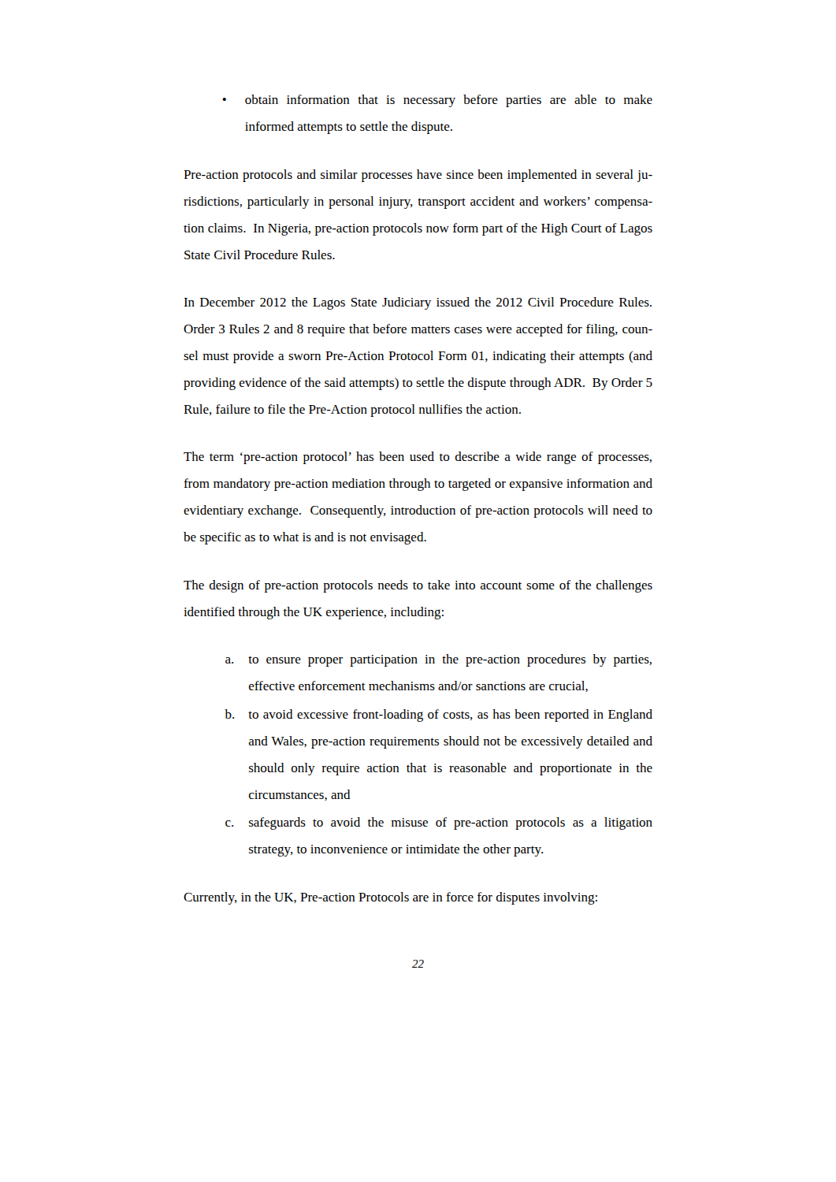obtain information that is necessary before parties are able to make informed attempts to settle the dispute.
Pre-action protocols and similar processes have since been implemented in several jurisdictions, particularly in personal injury, transport accident and workers’ compensation claims. In Nigeria, pre-action protocols now form part of the High Court of Lagos State Civil Procedure Rules.
In December 2012 the Lagos State Judiciary issued the 2012 Civil Procedure Rules. Order 3 Rules 2 and 8 require that before matters cases were accepted for filing, counsel must provide a sworn Pre-Action Protocol Form 01, indicating their attempts (and providing evidence of the said attempts) to settle the dispute through ADR. By Order 5 Rule, failure to file the Pre-Action protocol nullifies the action.
The term ‘pre-action protocol’ has been used to describe a wide range of processes, from mandatory pre-action mediation through to targeted or expansive information and evidentiary exchange. Consequently, introduction of pre-action protocols will need to be specific as to what is and is not envisaged.
The design of pre-action protocols needs to take into account some of the challenges identified through the UK experience, including:
to ensure proper participation in the pre-action procedures by parties, effective enforcement mechanisms and/or sanctions are crucial,
to avoid excessive front-loading of costs, as has been reported in England and Wales, pre-action requirements should not be excessively detailed and should only require action that is reasonable and proportionate in the circumstances, and
safeguards to avoid the misuse of pre-action protocols as a litigation strategy, to inconvenience or intimidate the other party.
Currently, in the UK, Pre-action Protocols are in force for disputes involving:
22